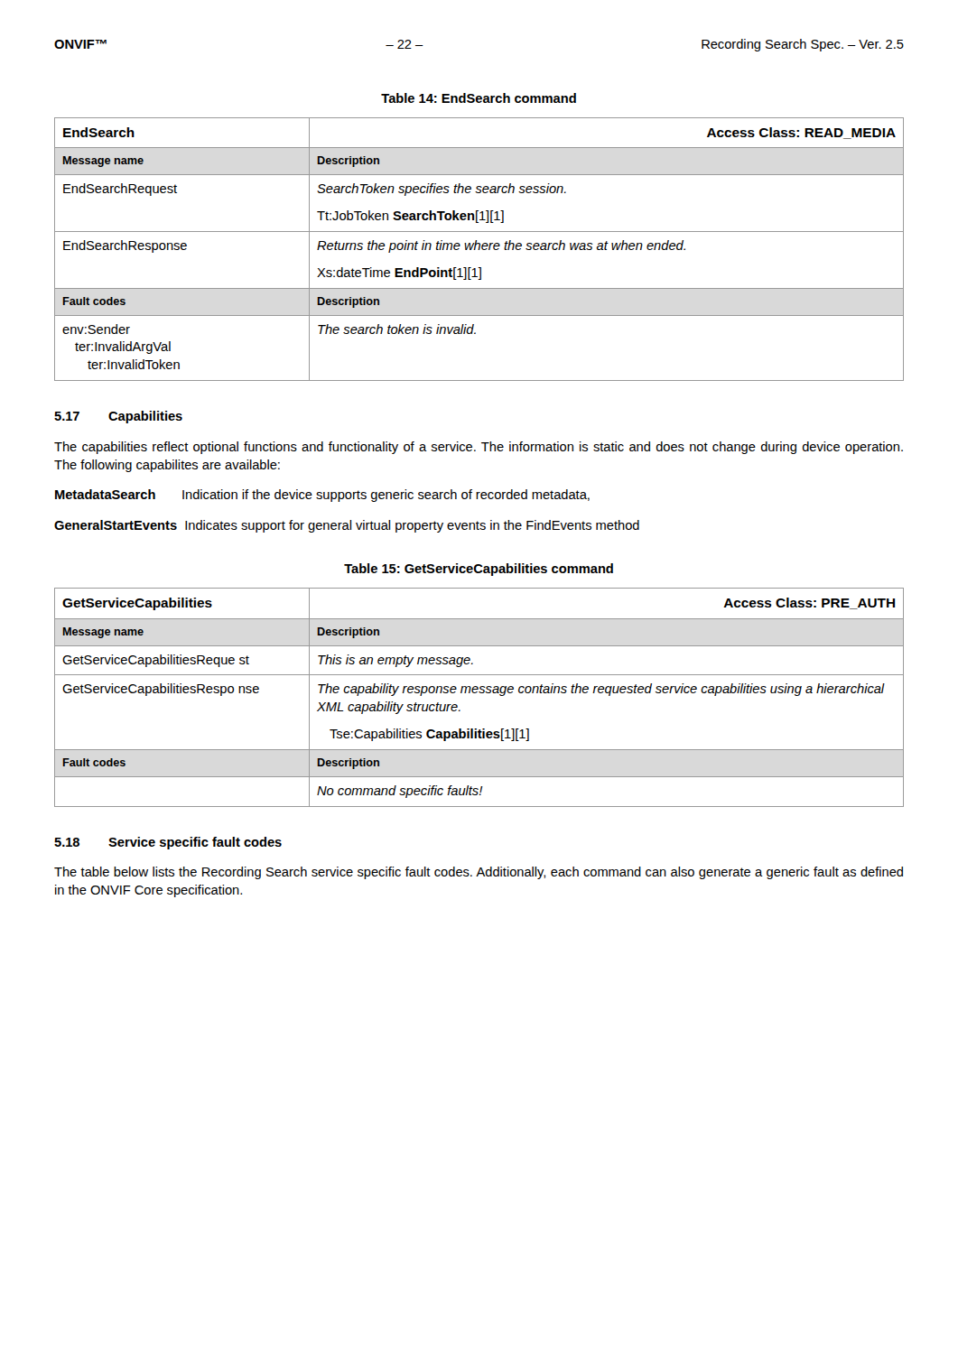ONVIF™
– 22 –
Recording Search Spec. – Ver. 2.5
Table 14: EndSearch command
| EndSearch | Access Class: READ_MEDIA |
| Message name | Description |
| EndSearchRequest | SearchToken specifies the search session. Tt:JobToken SearchToken [1][1] |
| EndSearchResponse | Returns the point in time where the search was at when ended. Xs:dateTime EndPoint [1][1] |
| Fault codes | Description |
| env:Sender ter:InvalidArgVal ter:InvalidToken | The search token is invalid. |
5.17 Capabilities
The capabilities reflect optional functions and functionality of a service. The information is static and does not change during device operation. The following capabilites are available:
MetadataSearch Indication if the device supports generic search of recorded metadata,
GeneralStartEvents Indicates support for general virtual property events in the FindEvents method
Table 15: GetServiceCapabilities command
| GetServiceCapabilities | Access Class: PRE_AUTH |
| Message name | Description |
| GetServiceCapabilitiesReque st | This is an empty message. |
| GetServiceCapabilitiesRespo nse | The capability response message contains the requested service capabilities using a hierarchical XML capability structure. Tse:Capabilities Capabilities [1][1] |
| Fault codes | Description |
| | No command specific faults! |
5.18 Service specific fault codes
The table below lists the Recording Search service specific fault codes. Additionally, each command can also generate a generic fault as defined in the ONVIF Core specification.